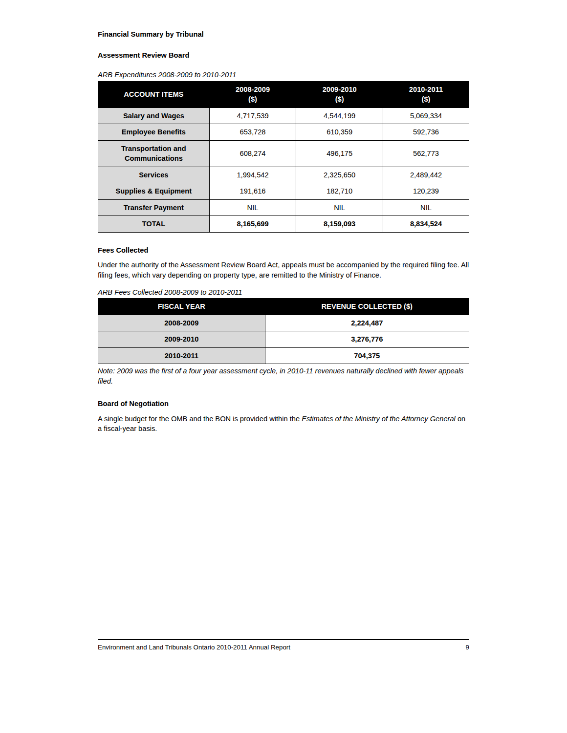Financial Summary by Tribunal
Assessment Review Board
ARB Expenditures 2008-2009 to 2010-2011
| ACCOUNT ITEMS | 2008-2009 ($) | 2009-2010 ($) | 2010-2011 ($) |
| --- | --- | --- | --- |
| Salary and Wages | 4,717,539 | 4,544,199 | 5,069,334 |
| Employee Benefits | 653,728 | 610,359 | 592,736 |
| Transportation and Communications | 608,274 | 496,175 | 562,773 |
| Services | 1,994,542 | 2,325,650 | 2,489,442 |
| Supplies & Equipment | 191,616 | 182,710 | 120,239 |
| Transfer Payment | NIL | NIL | NIL |
| TOTAL | 8,165,699 | 8,159,093 | 8,834,524 |
Fees Collected
Under the authority of the Assessment Review Board Act, appeals must be accompanied by the required filing fee. All filing fees, which vary depending on property type, are remitted to the Ministry of Finance.
ARB Fees Collected 2008-2009 to 2010-2011
| FISCAL YEAR | REVENUE COLLECTED ($) |
| --- | --- |
| 2008-2009 | 2,224,487 |
| 2009-2010 | 3,276,776 |
| 2010-2011 | 704,375 |
Note: 2009 was the first of a four year assessment cycle, in 2010-11 revenues naturally declined with fewer appeals filed.
Board of Negotiation
A single budget for the OMB and the BON is provided within the Estimates of the Ministry of the Attorney General on a fiscal-year basis.
Environment and Land Tribunals Ontario 2010-2011 Annual Report 9